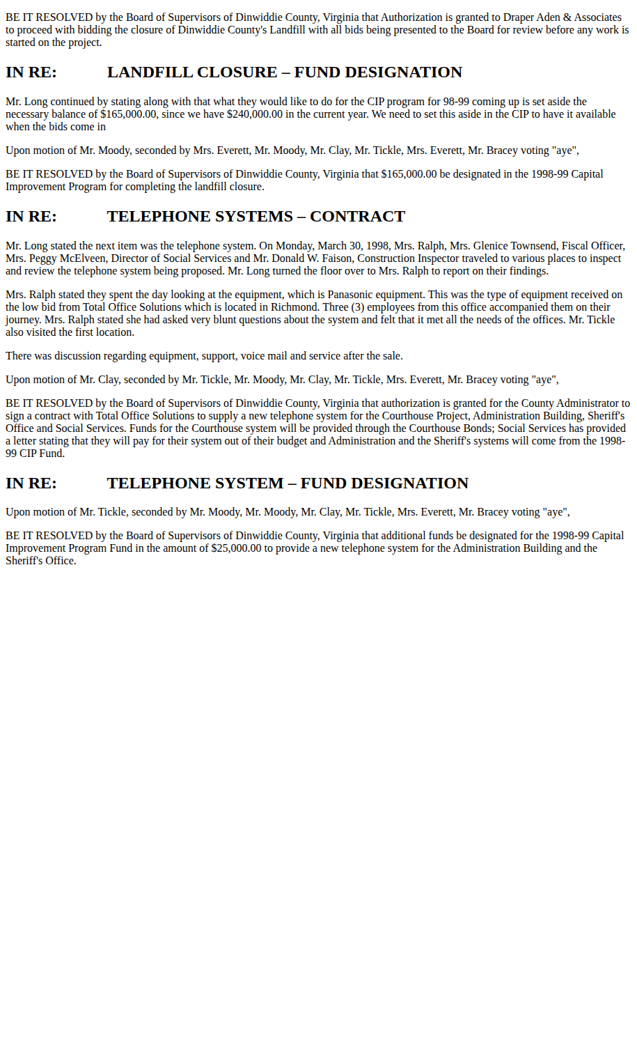BE IT RESOLVED by the Board of Supervisors of Dinwiddie County, Virginia that Authorization is granted to Draper Aden & Associates to proceed with bidding the closure of Dinwiddie County's Landfill with all bids being presented to the Board for review before any work is started on the project.
IN RE: LANDFILL CLOSURE – FUND DESIGNATION
Mr. Long continued by stating along with that what they would like to do for the CIP program for 98-99 coming up is set aside the necessary balance of $165,000.00, since we have $240,000.00 in the current year. We need to set this aside in the CIP to have it available when the bids come in
Upon motion of Mr. Moody, seconded by Mrs. Everett, Mr. Moody, Mr. Clay, Mr. Tickle, Mrs. Everett, Mr. Bracey voting "aye",
BE IT RESOLVED by the Board of Supervisors of Dinwiddie County, Virginia that $165,000.00 be designated in the 1998-99 Capital Improvement Program for completing the landfill closure.
IN RE: TELEPHONE SYSTEMS – CONTRACT
Mr. Long stated the next item was the telephone system. On Monday, March 30, 1998, Mrs. Ralph, Mrs. Glenice Townsend, Fiscal Officer, Mrs. Peggy McElveen, Director of Social Services and Mr. Donald W. Faison, Construction Inspector traveled to various places to inspect and review the telephone system being proposed. Mr. Long turned the floor over to Mrs. Ralph to report on their findings.
Mrs. Ralph stated they spent the day looking at the equipment, which is Panasonic equipment. This was the type of equipment received on the low bid from Total Office Solutions which is located in Richmond. Three (3) employees from this office accompanied them on their journey. Mrs. Ralph stated she had asked very blunt questions about the system and felt that it met all the needs of the offices. Mr. Tickle also visited the first location.
There was discussion regarding equipment, support, voice mail and service after the sale.
Upon motion of Mr. Clay, seconded by Mr. Tickle, Mr. Moody, Mr. Clay, Mr. Tickle, Mrs. Everett, Mr. Bracey voting "aye",
BE IT RESOLVED by the Board of Supervisors of Dinwiddie County, Virginia that authorization is granted for the County Administrator to sign a contract with Total Office Solutions to supply a new telephone system for the Courthouse Project, Administration Building, Sheriff's Office and Social Services. Funds for the Courthouse system will be provided through the Courthouse Bonds; Social Services has provided a letter stating that they will pay for their system out of their budget and Administration and the Sheriff's systems will come from the 1998-99 CIP Fund.
IN RE: TELEPHONE SYSTEM – FUND DESIGNATION
Upon motion of Mr. Tickle, seconded by Mr. Moody, Mr. Moody, Mr. Clay, Mr. Tickle, Mrs. Everett, Mr. Bracey voting "aye",
BE IT RESOLVED by the Board of Supervisors of Dinwiddie County, Virginia that additional funds be designated for the 1998-99 Capital Improvement Program Fund in the amount of $25,000.00 to provide a new telephone system for the Administration Building and the Sheriff's Office.